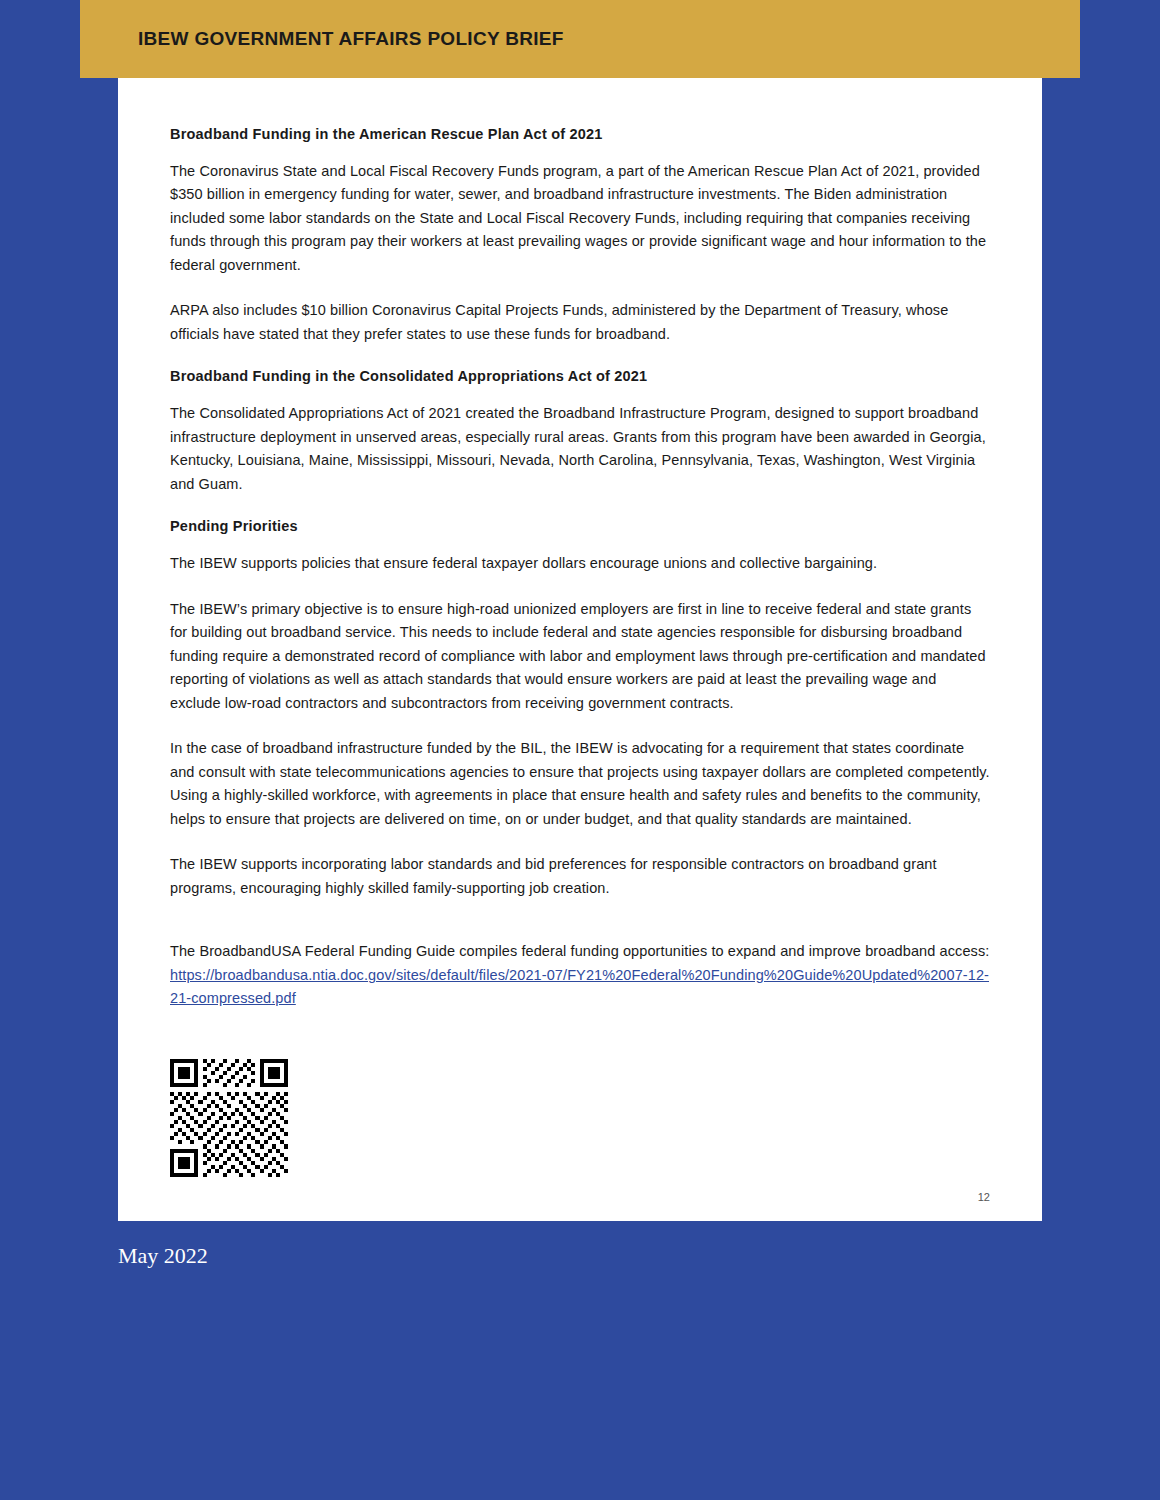IBEW GOVERNMENT AFFAIRS POLICY BRIEF
Broadband Funding in the American Rescue Plan Act of 2021
The Coronavirus State and Local Fiscal Recovery Funds program, a part of the American Rescue Plan Act of 2021, provided $350 billion in emergency funding for water, sewer, and broadband infrastructure investments. The Biden administration included some labor standards on the State and Local Fiscal Recovery Funds, including requiring that companies receiving funds through this program pay their workers at least prevailing wages or provide significant wage and hour information to the federal government.
ARPA also includes $10 billion Coronavirus Capital Projects Funds, administered by the Department of Treasury, whose officials have stated that they prefer states to use these funds for broadband.
Broadband Funding in the Consolidated Appropriations Act of 2021
The Consolidated Appropriations Act of 2021 created the Broadband Infrastructure Program, designed to support broadband infrastructure deployment in unserved areas, especially rural areas. Grants from this program have been awarded in Georgia, Kentucky, Louisiana, Maine, Mississippi, Missouri, Nevada, North Carolina, Pennsylvania, Texas, Washington, West Virginia and Guam.
Pending Priorities
The IBEW supports policies that ensure federal taxpayer dollars encourage unions and collective bargaining.
The IBEW’s primary objective is to ensure high-road unionized employers are first in line to receive federal and state grants for building out broadband service. This needs to include federal and state agencies responsible for disbursing broadband funding require a demonstrated record of compliance with labor and employment laws through pre-certification and mandated reporting of violations as well as attach standards that would ensure workers are paid at least the prevailing wage and exclude low-road contractors and subcontractors from receiving government contracts.
In the case of broadband infrastructure funded by the BIL, the IBEW is advocating for a requirement that states coordinate and consult with state telecommunications agencies to ensure that projects using taxpayer dollars are completed competently. Using a highly-skilled workforce, with agreements in place that ensure health and safety rules and benefits to the community, helps to ensure that projects are delivered on time, on or under budget, and that quality standards are maintained.
The IBEW supports incorporating labor standards and bid preferences for responsible contractors on broadband grant programs, encouraging highly skilled family-supporting job creation.
The BroadbandUSA Federal Funding Guide compiles federal funding opportunities to expand and improve broadband access: https://broadbandusa.ntia.doc.gov/sites/default/files/2021-07/FY21%20Federal%20Funding%20Guide%20Updated%2007-12-21-compressed.pdf
12
May 2022